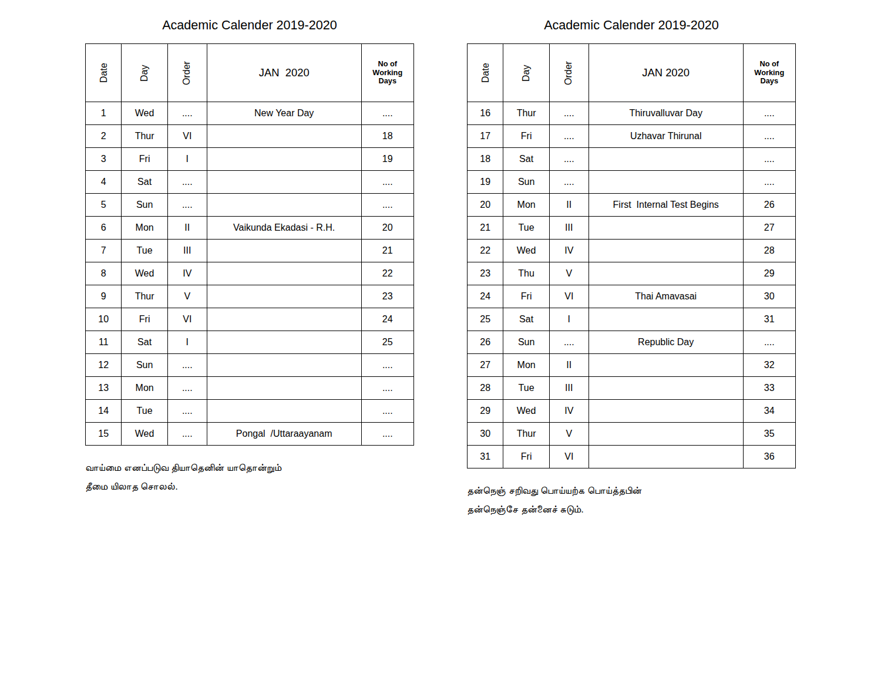Academic Calender 2019-2020
| Date | Day | Order | JAN 2020 | No of Working Days |
| --- | --- | --- | --- | --- |
| 1 | Wed | .... | New Year Day | .... |
| 2 | Thur | VI | | 18 |
| 3 | Fri | I | | 19 |
| 4 | Sat | .... | | .... |
| 5 | Sun | .... | | .... |
| 6 | Mon | II | Vaikunda Ekadasi - R.H. | 20 |
| 7 | Tue | III | | 21 |
| 8 | Wed | IV | | 22 |
| 9 | Thur | V | | 23 |
| 10 | Fri | VI | | 24 |
| 11 | Sat | I | | 25 |
| 12 | Sun | .... | | .... |
| 13 | Mon | .... | | .... |
| 14 | Tue | .... | | .... |
| 15 | Wed | .... | Pongal /Uttaraayanam | .... |
வாய்மை எனப்படுவ தியாதெனின் யாதொன்றும்
தீமை யிலாத சொலல்.
Academic Calender 2019-2020
| Date | Day | Order | JAN 2020 | No of Working Days |
| --- | --- | --- | --- | --- |
| 16 | Thur | .... | Thiruvalluvar Day | .... |
| 17 | Fri | .... | Uzhavar Thirunal | .... |
| 18 | Sat | .... | | .... |
| 19 | Sun | .... | | .... |
| 20 | Mon | II | First Internal Test Begins | 26 |
| 21 | Tue | III | | 27 |
| 22 | Wed | IV | | 28 |
| 23 | Thu | V | | 29 |
| 24 | Fri | VI | Thai Amavasai | 30 |
| 25 | Sat | I | | 31 |
| 26 | Sun | .... | Republic Day | .... |
| 27 | Mon | II | | 32 |
| 28 | Tue | III | | 33 |
| 29 | Wed | IV | | 34 |
| 30 | Thur | V | | 35 |
| 31 | Fri | VI | | 36 |
தன்நெஞ் சறிவது பொய்யற்க பொய்த்தபின்
தன்நெஞ்சே தன்னைச் சுடும்.